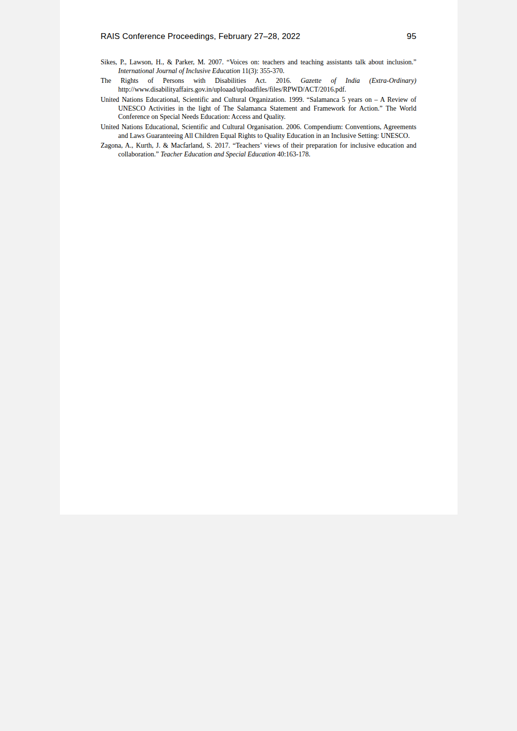RAIS Conference Proceedings, February 27–28, 2022 95
Sikes, P., Lawson, H., & Parker, M. 2007. “Voices on: teachers and teaching assistants talk about inclusion.” International Journal of Inclusive Education 11(3): 355-370.
The Rights of Persons with Disabilities Act. 2016. Gazette of India (Extra-Ordinary) http://www.disabilityaffairs.gov.in/uploaad/uploadfiles/files/RPWD/ACT/2016.pdf.
United Nations Educational, Scientific and Cultural Organization. 1999. “Salamanca 5 years on – A Review of UNESCO Activities in the light of The Salamanca Statement and Framework for Action.” The World Conference on Special Needs Education: Access and Quality.
United Nations Educational, Scientific and Cultural Organisation. 2006. Compendium: Conventions, Agreements and Laws Guaranteeing All Children Equal Rights to Quality Education in an Inclusive Setting: UNESCO.
Zagona, A., Kurth, J. & Macfarland, S. 2017. “Teachers’ views of their preparation for inclusive education and collaboration.” Teacher Education and Special Education 40:163-178.